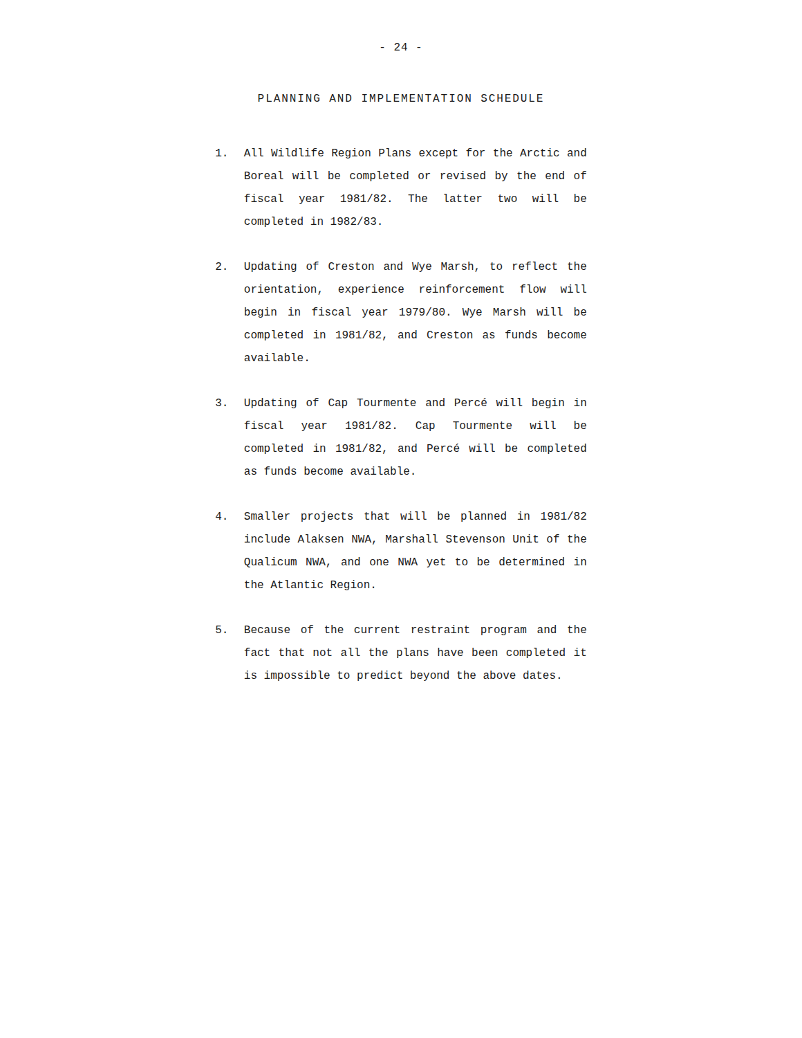- 24 -
PLANNING AND IMPLEMENTATION SCHEDULE
1.
All Wildlife Region Plans except for the Arctic and Boreal will be completed or revised by the end of fiscal year 1981/82. The latter two will be completed in 1982/83.
2.
Updating of Creston and Wye Marsh, to reflect the orientation, experience reinforcement flow will begin in fiscal year 1979/80. Wye Marsh will be completed in 1981/82, and Creston as funds become available.
3.
Updating of Cap Tourmente and Percé will begin in fiscal year 1981/82. Cap Tourmente will be completed in 1981/82, and Percé will be completed as funds become available.
4.
Smaller projects that will be planned in 1981/82 include Alaksen NWA, Marshall Stevenson Unit of the Qualicum NWA, and one NWA yet to be determined in the Atlantic Region.
5.
Because of the current restraint program and the fact that not all the plans have been completed it is impossible to predict beyond the above dates.